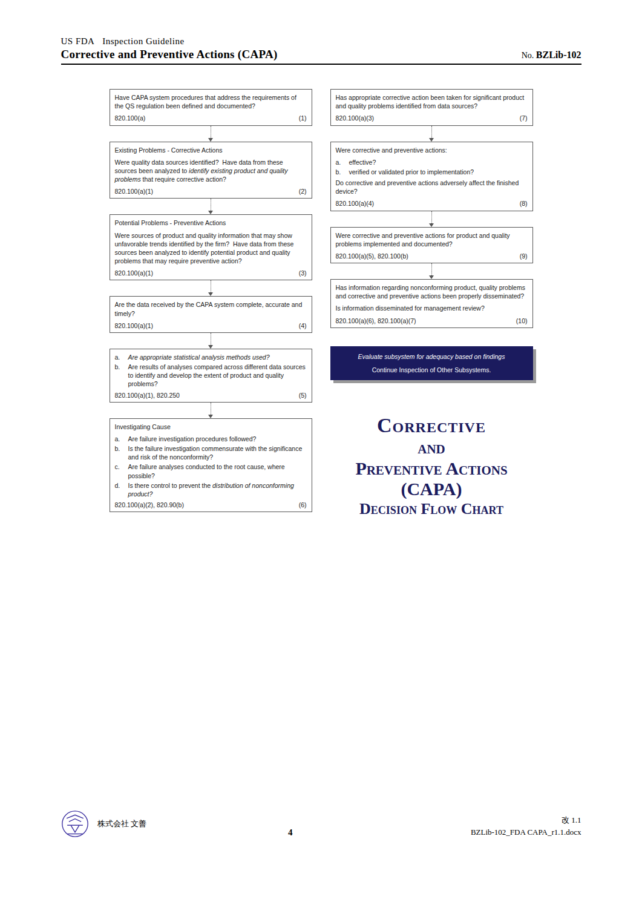US FDA Inspection Guideline
Corrective and Preventive Actions (CAPA)
No. BZLib-102
Have CAPA system procedures that address the requirements of the QS regulation been defined and documented?
820.100(a)(1)
Existing Problems - Corrective Actions
Were quality data sources identified? Have data from these sources been analyzed to identify existing product and quality problems that require corrective action?
820.100(a)(1)(2)
Potential Problems - Preventive Actions
Were sources of product and quality information that may show unfavorable trends identified by the firm? Have data from these sources been analyzed to identify potential product and quality problems that may require preventive action?
820.100(a)(1)(3)
Are the data received by the CAPA system complete, accurate and timely?
820.100(a)(1)(4)
a. Are appropriate statistical analysis methods used?
b. Are results of analyses compared across different data sources to identify and develop the extent of product and quality problems?
820.100(a)(1), 820.250(5)
Investigating Cause
a. Are failure investigation procedures followed?
b. Is the failure investigation commensurate with the significance and risk of the nonconformity?
c. Are failure analyses conducted to the root cause, where possible?
d. Is there control to prevent the distribution of nonconforming product?
820.100(a)(2), 820.90(b)(6)
Has appropriate corrective action been taken for significant product and quality problems identified from data sources?
820.100(a)(3)(7)
Were corrective and preventive actions:
a. effective?
b. verified or validated prior to implementation?
Do corrective and preventive actions adversely affect the finished device?
820.100(a)(4)(8)
Were corrective and preventive actions for product and quality problems implemented and documented?
820.100(a)(5), 820.100(b)(9)
Has information regarding nonconforming product, quality problems and corrective and preventive actions been properly disseminated?
Is information disseminated for management review?
820.100(a)(6), 820.100(a)(7)(10)
Evaluate subsystem for adequacy based on findings
Continue Inspection of Other Subsystems.
Corrective
and
Preventive Actions
(CAPA)
Decision Flow Chart
株式会社 文善
4
改 1.1
BZLib-102_FDA CAPA_r1.1.docx